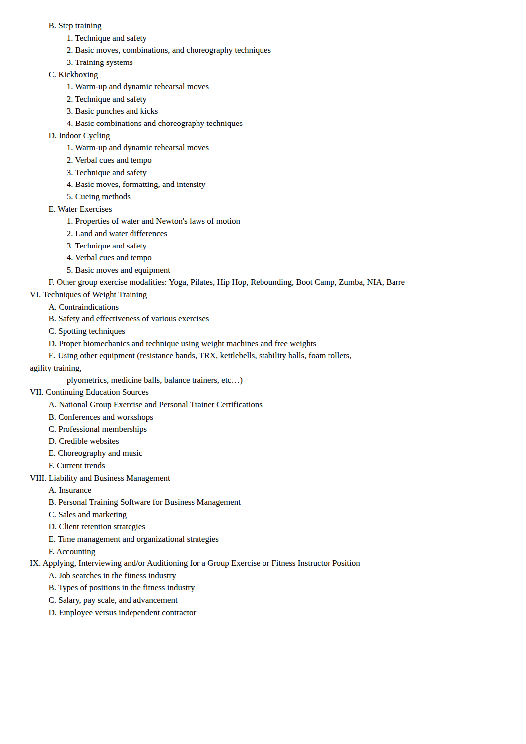B. Step training
1. Technique and safety
2. Basic moves, combinations, and choreography techniques
3. Training systems
C. Kickboxing
1. Warm-up and dynamic rehearsal moves
2. Technique and safety
3. Basic punches and kicks
4. Basic combinations and choreography techniques
D. Indoor Cycling
1. Warm-up and dynamic rehearsal moves
2. Verbal cues and tempo
3. Technique and safety
4. Basic moves, formatting, and intensity
5. Cueing methods
E. Water Exercises
1. Properties of water and Newton's laws of motion
2. Land and water differences
3. Technique and safety
4. Verbal cues and tempo
5. Basic moves and equipment
F. Other group exercise modalities: Yoga, Pilates, Hip Hop, Rebounding, Boot Camp, Zumba, NIA, Barre
VI. Techniques of Weight Training
A. Contraindications
B. Safety and effectiveness of various exercises
C. Spotting techniques
D. Proper biomechanics and technique using weight machines and free weights
E. Using other equipment (resistance bands, TRX, kettlebells, stability balls, foam rollers,
agility training,
plyometrics, medicine balls, balance trainers, etc…)
VII. Continuing Education Sources
A. National Group Exercise and Personal Trainer Certifications
B. Conferences and workshops
C. Professional memberships
D. Credible websites
E. Choreography and music
F. Current trends
VIII. Liability and Business Management
A. Insurance
B. Personal Training Software for Business Management
C. Sales and marketing
D. Client retention strategies
E. Time management and organizational strategies
F. Accounting
IX. Applying, Interviewing and/or Auditioning for a Group Exercise or Fitness Instructor Position
A. Job searches in the fitness industry
B. Types of positions in the fitness industry
C. Salary, pay scale, and advancement
D. Employee versus independent contractor